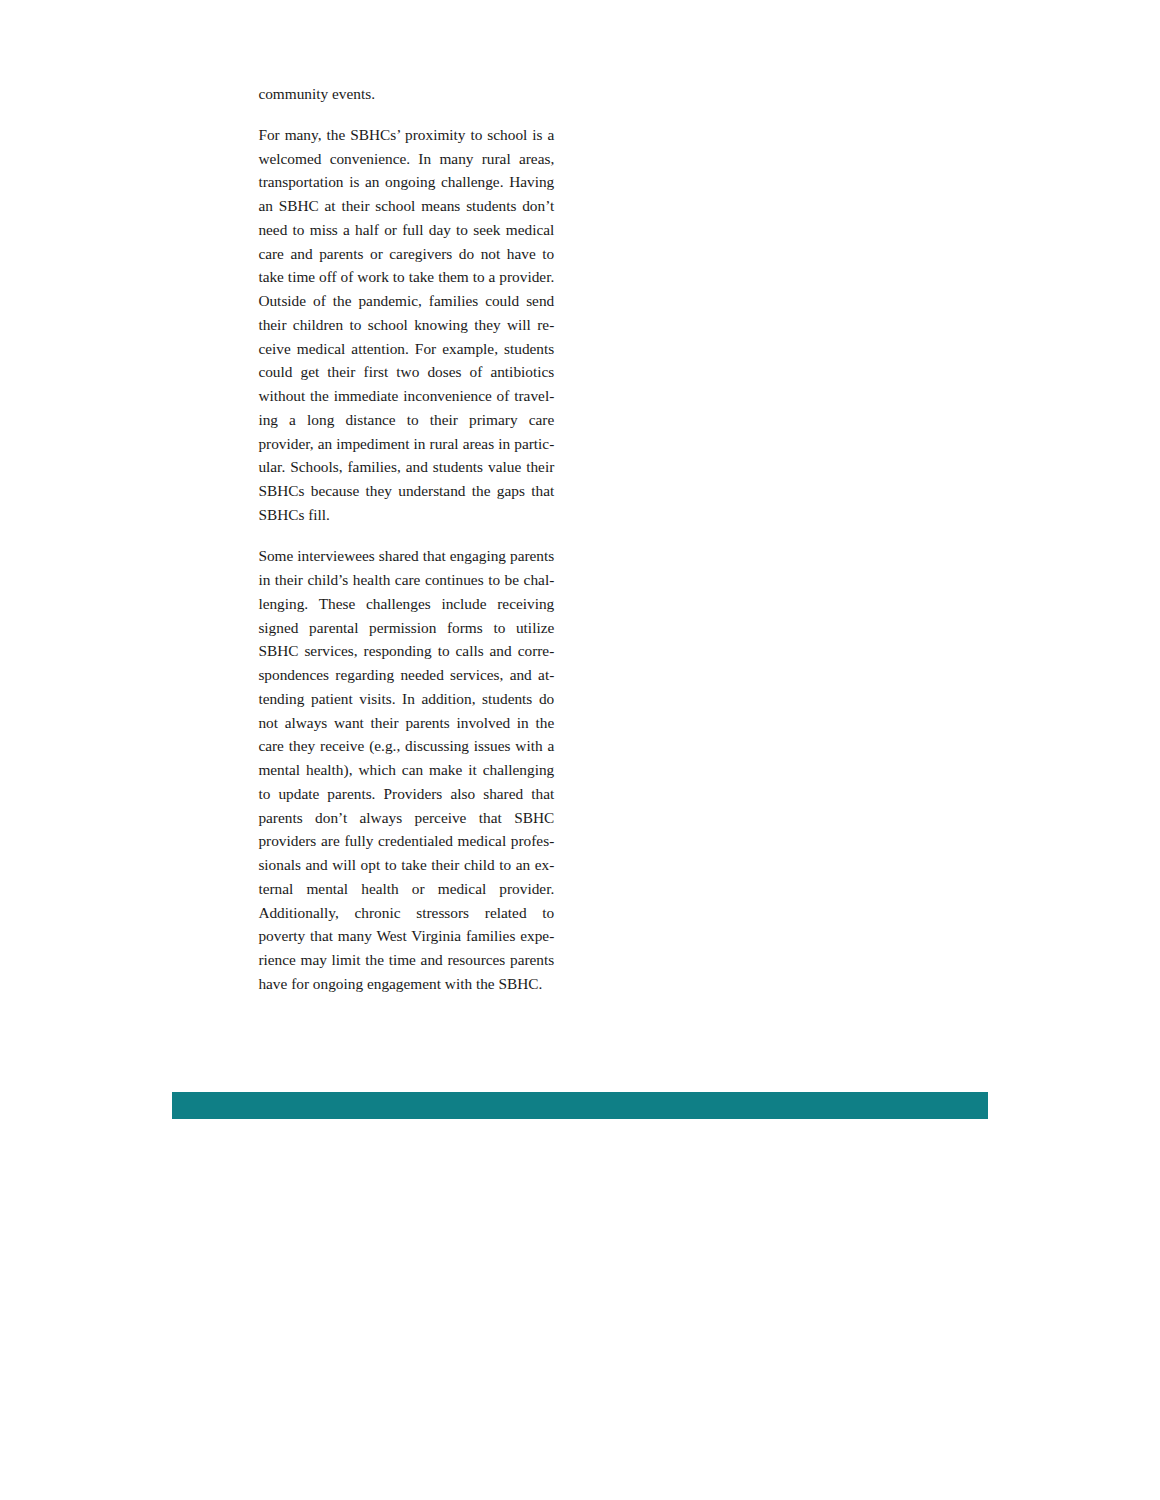community events.
For many, the SBHCs’ proximity to school is a welcomed convenience. In many rural areas, transportation is an ongoing challenge. Having an SBHC at their school means students don’t need to miss a half or full day to seek medical care and parents or caregivers do not have to take time off of work to take them to a provider. Outside of the pandemic, families could send their children to school knowing they will receive medical attention. For example, students could get their first two doses of antibiotics without the immediate inconvenience of traveling a long distance to their primary care provider, an impediment in rural areas in particular. Schools, families, and students value their SBHCs because they understand the gaps that SBHCs fill.
Some interviewees shared that engaging parents in their child’s health care continues to be challenging. These challenges include receiving signed parental permission forms to utilize SBHC services, responding to calls and correspondences regarding needed services, and attending patient visits. In addition, students do not always want their parents involved in the care they receive (e.g., discussing issues with a mental health), which can make it challenging to update parents. Providers also shared that parents don’t always perceive that SBHC providers are fully credentialed medical professionals and will opt to take their child to an external mental health or medical provider. Additionally, chronic stressors related to poverty that many West Virginia families experience may limit the time and resources parents have for ongoing engagement with the SBHC.